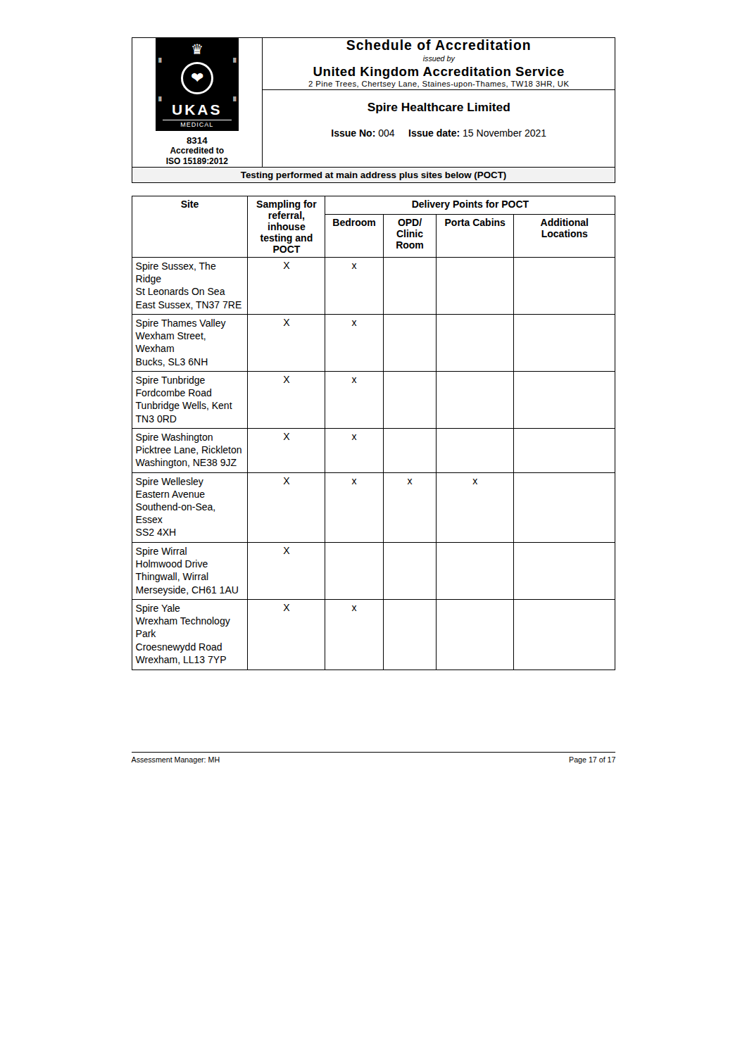| ♛ ///// ///// ❤ ///// ///// UKAS MEDICAL 8314 Accredited to ISO 15189:2012 | Schedule of Accreditation issued by United Kingdom Accreditation Service 2 Pine Trees, Chertsey Lane, Staines-upon-Thames, TW18 3HR, UK Spire Healthcare Limited Issue No: 004 Issue date: 15 November 2021 |
Testing performed at main address plus sites below (POCT)
| Site | Sampling for referral, inhouse testing and POCT | Delivery Points for POCT |
| --- | --- | --- |
| Bedroom | OPD/ Clinic Room | Porta Cabins | Additional Locations |
| Spire Sussex, The Ridge St Leonards On Sea East Sussex, TN37 7RE | X | x | | | |
| Spire Thames Valley Wexham Street, Wexham Bucks, SL3 6NH | X | x | | | |
| Spire Tunbridge Fordcombe Road Tunbridge Wells, Kent TN3 0RD | X | x | | | |
| Spire Washington Picktree Lane, Rickleton Washington, NE38 9JZ | X | x | | | |
| Spire Wellesley Eastern Avenue Southend-on-Sea, Essex SS2 4XH | X | x | x | x | |
| Spire Wirral Holmwood Drive Thingwall, Wirral Merseyside, CH61 1AU | X | | | | |
| Spire Yale Wrexham Technology Park Croesnewydd Road Wrexham, LL13 7YP | X | x | | | |
Assessment Manager: MH Page 17 of 17